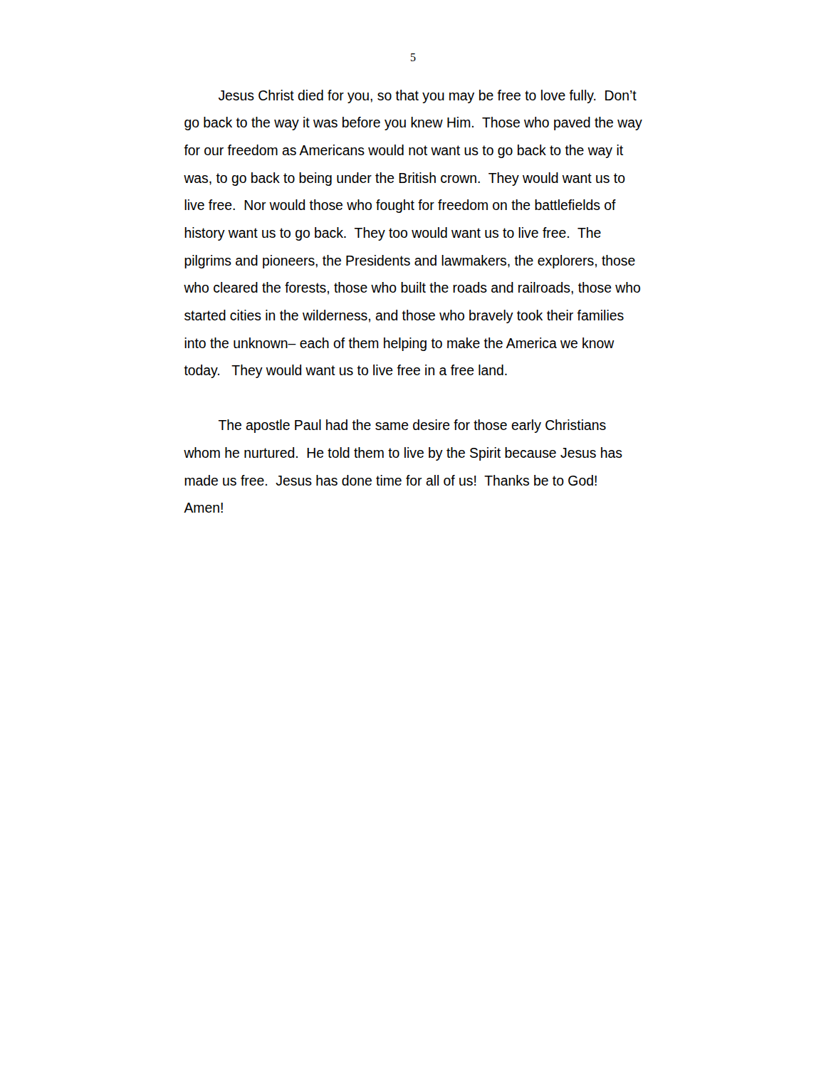5
Jesus Christ died for you, so that you may be free to love fully. Don’t go back to the way it was before you knew Him. Those who paved the way for our freedom as Americans would not want us to go back to the way it was, to go back to being under the British crown. They would want us to live free. Nor would those who fought for freedom on the battlefields of history want us to go back. They too would want us to live free. The pilgrims and pioneers, the Presidents and lawmakers, the explorers, those who cleared the forests, those who built the roads and railroads, those who started cities in the wilderness, and those who bravely took their families into the unknown– each of them helping to make the America we know today. They would want us to live free in a free land.
The apostle Paul had the same desire for those early Christians whom he nurtured. He told them to live by the Spirit because Jesus has made us free. Jesus has done time for all of us! Thanks be to God! Amen!